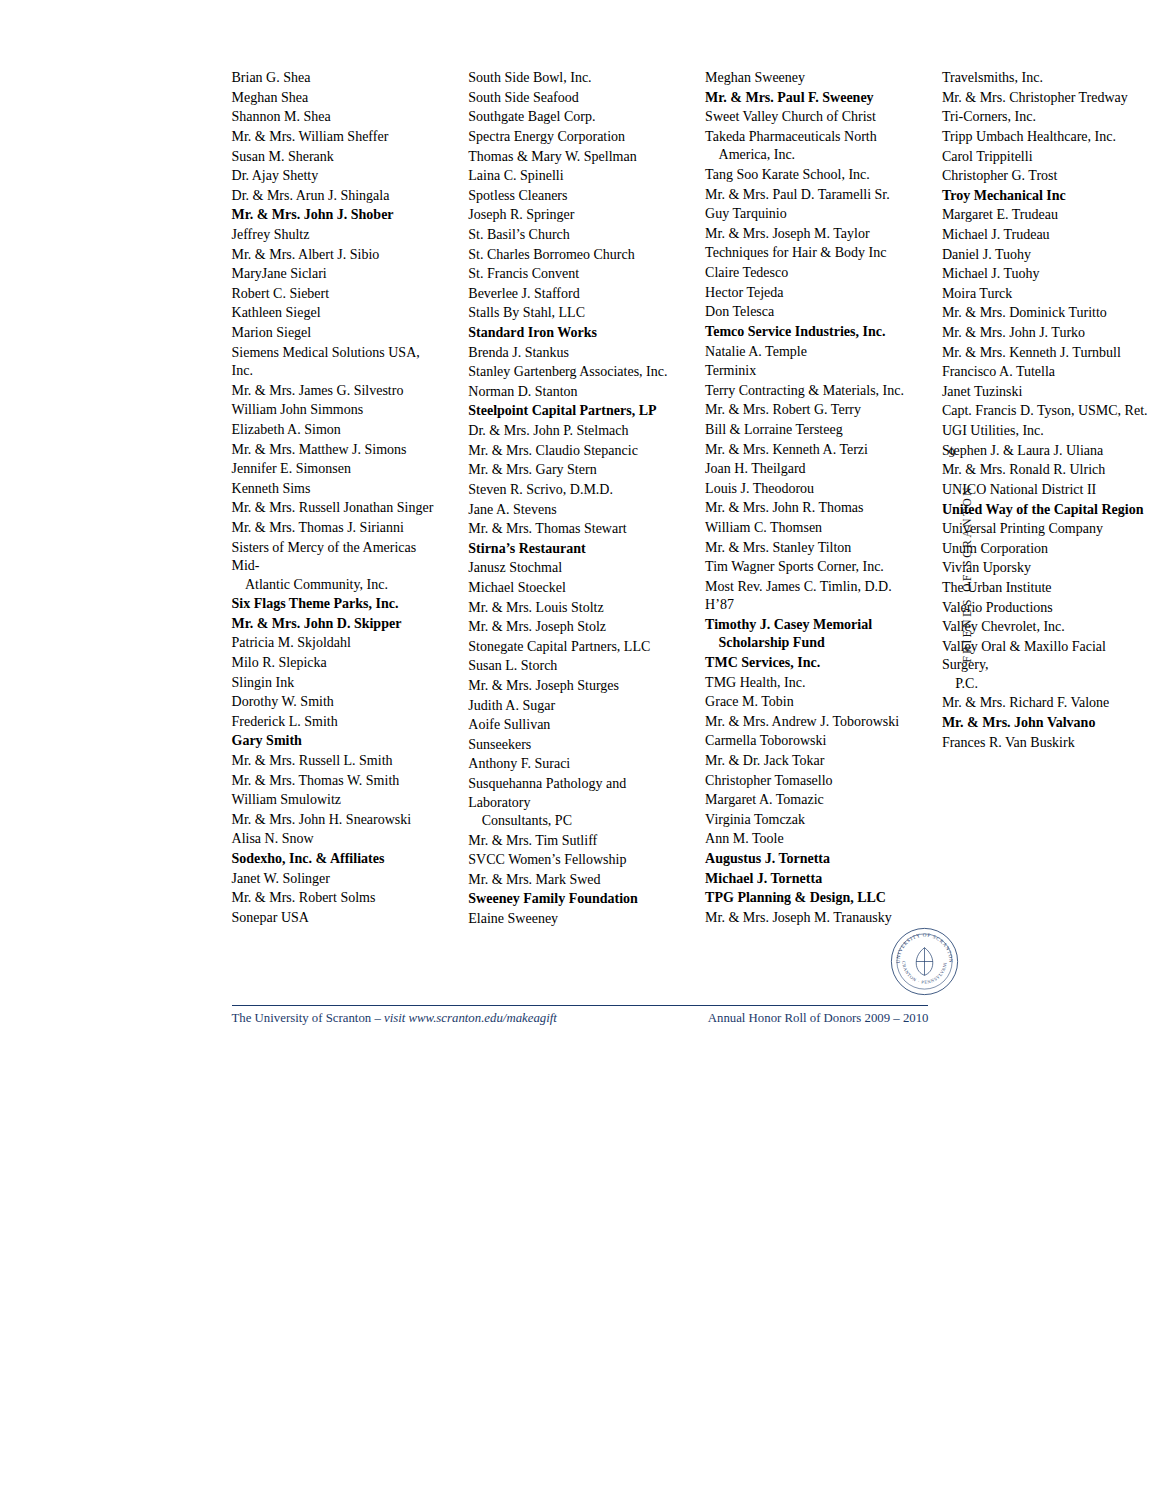Brian G. Shea
Meghan Shea
Shannon M. Shea
Mr. & Mrs. William Sheffer
Susan M. Sherank
Dr. Ajay Shetty
Dr. & Mrs. Arun J. Shingala
Mr. & Mrs. John J. Shober
Jeffrey Shultz
Mr. & Mrs. Albert J. Sibio
MaryJane Siclari
Robert C. Siebert
Kathleen Siegel
Marion Siegel
Siemens Medical Solutions USA, Inc.
Mr. & Mrs. James G. Silvestro
William John Simmons
Elizabeth A. Simon
Mr. & Mrs. Matthew J. Simons
Jennifer E. Simonsen
Kenneth Sims
Mr. & Mrs. Russell Jonathan Singer
Mr. & Mrs. Thomas J. Sirianni
Sisters of Mercy of the Americas Mid-Atlantic Community, Inc.
Six Flags Theme Parks, Inc.
Mr. & Mrs. John D. Skipper
Patricia M. Skjoldahl
Milo R. Slepicka
Slingin Ink
Dorothy W. Smith
Frederick L. Smith
Gary Smith
Mr. & Mrs. Russell L. Smith
Mr. & Mrs. Thomas W. Smith
William Smulowitz
Mr. & Mrs. John H. Snearowski
Alisa N. Snow
Sodexho, Inc. & Affiliates
Janet W. Solinger
Mr. & Mrs. Robert Solms
Sonepar USA
South Side Bowl, Inc.
South Side Seafood
Southgate Bagel Corp.
Spectra Energy Corporation
Thomas & Mary W. Spellman
Laina C. Spinelli
Spotless Cleaners
Joseph R. Springer
St. Basil’s Church
St. Charles Borromeo Church
St. Francis Convent
Beverlee J. Stafford
Stalls By Stahl, LLC
Standard Iron Works
Brenda J. Stankus
Stanley Gartenberg Associates, Inc.
Norman D. Stanton
Steelpoint Capital Partners, LP
Dr. & Mrs. John P. Stelmach
Mr. & Mrs. Claudio Stepancic
Mr. & Mrs. Gary Stern
Steven R. Scrivo, D.M.D.
Jane A. Stevens
Mr. & Mrs. Thomas Stewart
Stirna’s Restaurant
Janusz Stochmal
Michael Stoeckel
Mr. & Mrs. Louis Stoltz
Mr. & Mrs. Joseph Stolz
Stonegate Capital Partners, LLC
Susan L. Storch
Mr. & Mrs. Joseph Sturges
Judith A. Sugar
Aoife Sullivan
Sunseekers
Anthony F. Suraci
Susquehanna Pathology and LaboratoryConsultants, PC
Mr. & Mrs. Tim Sutliff
SVCC Women’s Fellowship
Mr. & Mrs. Mark Swed
Sweeney Family Foundation
Elaine Sweeney
Meghan Sweeney
Mr. & Mrs. Paul F. Sweeney
Sweet Valley Church of Christ
Takeda Pharmaceuticals NorthAmerica, Inc.
Tang Soo Karate School, Inc.
Mr. & Mrs. Paul D. Taramelli Sr.
Guy Tarquinio
Mr. & Mrs. Joseph M. Taylor
Techniques for Hair & Body Inc
Claire Tedesco
Hector Tejeda
Don Telesca
Temco Service Industries, Inc.
Natalie A. Temple
Terminix
Terry Contracting & Materials, Inc.
Mr. & Mrs. Robert G. Terry
Bill & Lorraine Tersteeg
Mr. & Mrs. Kenneth A. Terzi
Joan H. Theilgard
Louis J. Theodorou
Mr. & Mrs. John R. Thomas
William C. Thomsen
Mr. & Mrs. Stanley Tilton
Tim Wagner Sports Corner, Inc.
Most Rev. James C. Timlin, D.D. H’87
Timothy J. Casey MemorialScholarship Fund
TMC Services, Inc.
TMG Health, Inc.
Grace M. Tobin
Mr. & Mrs. Andrew J. Toborowski
Carmella Toborowski
Mr. & Dr. Jack Tokar
Christopher Tomasello
Margaret A. Tomazic
Virginia Tomczak
Ann M. Toole
Augustus J. Tornetta
Michael J. Tornetta
TPG Planning & Design, LLC
Mr. & Mrs. Joseph M. Tranausky
Travelsmiths, Inc.
Mr. & Mrs. Christopher Tredway
Tri-Corners, Inc.
Tripp Umbach Healthcare, Inc.
Carol Trippitelli
Christopher G. Trost
Troy Mechanical Inc
Margaret E. Trudeau
Michael J. Trudeau
Daniel J. Tuohy
Michael J. Tuohy
Moira Turck
Mr. & Mrs. Dominick Turitto
Mr. & Mrs. John J. Turko
Mr. & Mrs. Kenneth J. Turnbull
Francisco A. Tutella
Janet Tuzinski
Capt. Francis D. Tyson, USMC, Ret.
UGI Utilities, Inc.
Stephen J. & Laura J. Uliana
Mr. & Mrs. Ronald R. Ulrich
UNICO National District II
United Way of the Capital Region
Universal Printing Company
Unum Corporation
Vivian Uporsky
The Urban Institute
Valerio Productions
Valley Chevrolet, Inc.
Valley Oral & Maxillo Facial Surgery,P.C.
Mr. & Mrs. Richard F. Valone
Mr. & Mrs. John Valvano
Frances R. Van Buskirk
9
Friends of Scranton
UNIVERSITY OF SCRANTON SCRANTON · PENNSYLVANIA
The University of Scranton – visit www.scranton.edu/makeagift
Annual Honor Roll of Donors 2009 – 2010